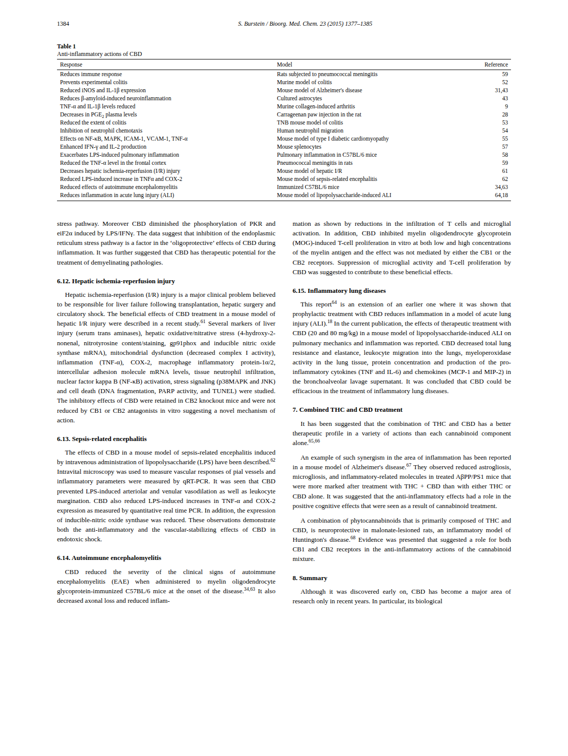1384 S. Burstein / Bioorg. Med. Chem. 23 (2015) 1377–1385
Table 1 Anti-inflammatory actions of CBD
| Response | Model | Reference |
| --- | --- | --- |
| Reduces immune response | Rats subjected to pneumococcal meningitis | 59 |
| Prevents experimental colitis | Murine model of colitis | 52 |
| Reduced iNOS and IL-1β expression | Mouse model of Alzheimer's disease | 31,43 |
| Reduces β-amyloid-induced neuroinflammation | Cultured astrocytes | 43 |
| TNF-α and IL-1β levels reduced | Murine collagen-induced arthritis | 9 |
| Decreases in PGE 2 plasma levels | Carrageenan paw injection in the rat | 28 |
| Reduced the extent of colitis | TNB mouse model of colitis | 53 |
| Inhibition of neutrophil chemotaxis | Human neutrophil migration | 54 |
| Effects on NF-κB, MAPK, ICAM-1, VCAM-1, TNF-α | Mouse model of type I diabetic cardiomyopathy | 55 |
| Enhanced IFN-γ and IL-2 production | Mouse splenocytes | 57 |
| Exacerbates LPS-induced pulmonary inflammation | Pulmonary inflammation in C57BL/6 mice | 58 |
| Reduced the TNF-α level in the frontal cortex | Pneumococcal meningitis in rats | 59 |
| Decreases hepatic ischemia-reperfusion (I/R) injury | Mouse model of hepatic I/R | 61 |
| Reduced LPS-induced increase in TNFα and COX-2 | Mouse model of sepsis-related encephalitis | 62 |
| Reduced effects of autoimmune encephalomyelitis | Immunized C57BL/6 mice | 34,63 |
| Reduces inflammation in acute lung injury (ALI) | Mouse model of lipopolysaccharide-induced ALI | 64,18 |
stress pathway. Moreover CBD diminished the phosphorylation of PKR and eiF2α induced by LPS/IFNγ. The data suggest that inhibition of the endoplasmic reticulum stress pathway is a factor in the ‘oligoprotective’ effects of CBD during inflammation. It was further suggested that CBD has therapeutic potential for the treatment of demyelinating pathologies.
6.12. Hepatic ischemia-reperfusion injury
Hepatic ischemia-reperfusion (I/R) injury is a major clinical problem believed to be responsible for liver failure following transplantation, hepatic surgery and circulatory shock. The beneficial effects of CBD treatment in a mouse model of hepatic I/R injury were described in a recent study.61 Several markers of liver injury (serum trans aminases), hepatic oxidative/nitrative stress (4-hydroxy-2-nonenal, nitrotyrosine content/staining, gp91phox and inducible nitric oxide synthase mRNA), mitochondrial dysfunction (decreased complex I activity), inflammation (TNF-α), COX-2, macrophage inflammatory protein-1α/2, intercellular adhesion molecule mRNA levels, tissue neutrophil infiltration, nuclear factor kappa B (NF-κB) activation, stress signaling (p38MAPK and JNK) and cell death (DNA fragmentation, PARP activity, and TUNEL) were studied. The inhibitory effects of CBD were retained in CB2 knockout mice and were not reduced by CB1 or CB2 antagonists in vitro suggesting a novel mechanism of action.
6.13. Sepsis-related encephalitis
The effects of CBD in a mouse model of sepsis-related encephalitis induced by intravenous administration of lipopolysaccharide (LPS) have been described.62 Intravital microscopy was used to measure vascular responses of pial vessels and inflammatory parameters were measured by qRT-PCR. It was seen that CBD prevented LPS-induced arteriolar and venular vasodilation as well as leukocyte margination. CBD also reduced LPS-induced increases in TNF-α and COX-2 expression as measured by quantitative real time PCR. In addition, the expression of inducible-nitric oxide synthase was reduced. These observations demonstrate both the anti-inflammatory and the vascular-stabilizing effects of CBD in endotoxic shock.
6.14. Autoimmune encephalomyelitis
CBD reduced the severity of the clinical signs of autoimmune encephalomyelitis (EAE) when administered to myelin oligodendrocyte glycoprotein-immunized C57BL/6 mice at the onset of the disease.34,63 It also decreased axonal loss and reduced inflam-
mation as shown by reductions in the infiltration of T cells and microglial activation. In addition, CBD inhibited myelin oligodendrocyte glycoprotein (MOG)-induced T-cell proliferation in vitro at both low and high concentrations of the myelin antigen and the effect was not mediated by either the CB1 or the CB2 receptors. Suppression of microglial activity and T-cell proliferation by CBD was suggested to contribute to these beneficial effects.
6.15. Inflammatory lung diseases
This report64 is an extension of an earlier one where it was shown that prophylactic treatment with CBD reduces inflammation in a model of acute lung injury (ALI).18 In the current publication, the effects of therapeutic treatment with CBD (20 and 80 mg/kg) in a mouse model of lipopolysaccharide-induced ALI on pulmonary mechanics and inflammation was reported. CBD decreased total lung resistance and elastance, leukocyte migration into the lungs, myeloperoxidase activity in the lung tissue, protein concentration and production of the pro-inflammatory cytokines (TNF and IL-6) and chemokines (MCP-1 and MIP-2) in the bronchoalveolar lavage supernatant. It was concluded that CBD could be efficacious in the treatment of inflammatory lung diseases.
7. Combined THC and CBD treatment
It has been suggested that the combination of THC and CBD has a better therapeutic profile in a variety of actions than each cannabinoid component alone.65,66
An example of such synergism in the area of inflammation has been reported in a mouse model of Alzheimer's disease.67 They observed reduced astrogliosis, microgliosis, and inflammatory-related molecules in treated AβPP/PS1 mice that were more marked after treatment with THC + CBD than with either THC or CBD alone. It was suggested that the anti-inflammatory effects had a role in the positive cognitive effects that were seen as a result of cannabinoid treatment.
A combination of phytocannabinoids that is primarily composed of THC and CBD, is neuroprotective in malonate-lesioned rats, an inflammatory model of Huntington's disease.68 Evidence was presented that suggested a role for both CB1 and CB2 receptors in the anti-inflammatory actions of the cannabinoid mixture.
8. Summary
Although it was discovered early on, CBD has become a major area of research only in recent years. In particular, its biological